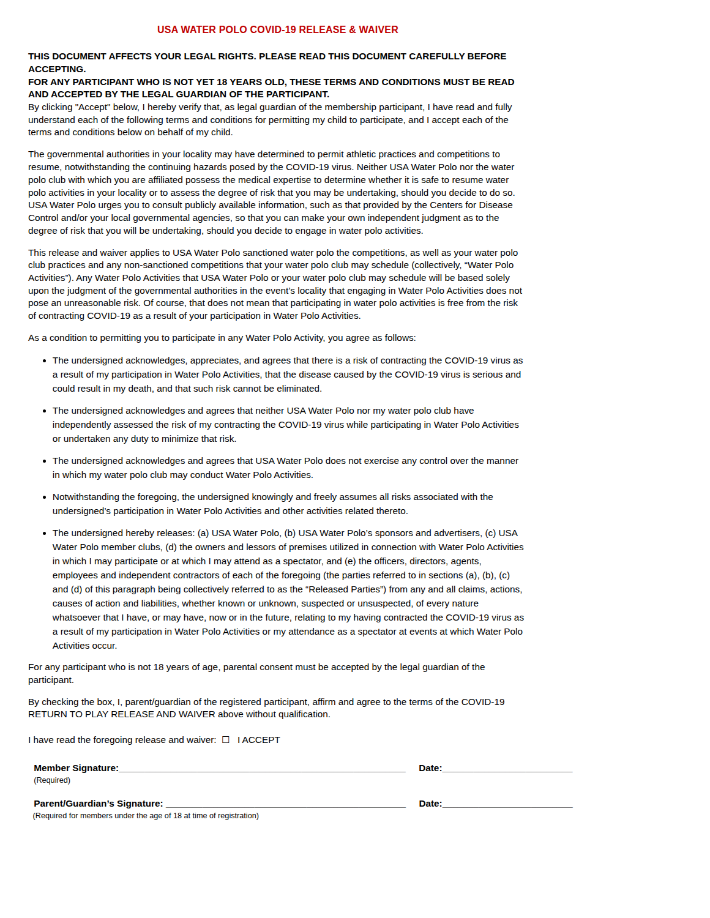USA WATER POLO COVID-19 RELEASE & WAIVER
THIS DOCUMENT AFFECTS YOUR LEGAL RIGHTS. PLEASE READ THIS DOCUMENT CAREFULLY BEFORE ACCEPTING.
FOR ANY PARTICIPANT WHO IS NOT YET 18 YEARS OLD, THESE TERMS AND CONDITIONS MUST BE READ AND ACCEPTED BY THE LEGAL GUARDIAN OF THE PARTICIPANT.
By clicking "Accept" below, I hereby verify that, as legal guardian of the membership participant, I have read and fully understand each of the following terms and conditions for permitting my child to participate, and I accept each of the terms and conditions below on behalf of my child.
The governmental authorities in your locality may have determined to permit athletic practices and competitions to resume, notwithstanding the continuing hazards posed by the COVID-19 virus. Neither USA Water Polo nor the water polo club with which you are affiliated possess the medical expertise to determine whether it is safe to resume water polo activities in your locality or to assess the degree of risk that you may be undertaking, should you decide to do so. USA Water Polo urges you to consult publicly available information, such as that provided by the Centers for Disease Control and/or your local governmental agencies, so that you can make your own independent judgment as to the degree of risk that you will be undertaking, should you decide to engage in water polo activities.
This release and waiver applies to USA Water Polo sanctioned water polo the competitions, as well as your water polo club practices and any non-sanctioned competitions that your water polo club may schedule (collectively, “Water Polo Activities”). Any Water Polo Activities that USA Water Polo or your water polo club may schedule will be based solely upon the judgment of the governmental authorities in the event’s locality that engaging in Water Polo Activities does not pose an unreasonable risk. Of course, that does not mean that participating in water polo activities is free from the risk of contracting COVID-19 as a result of your participation in Water Polo Activities.
As a condition to permitting you to participate in any Water Polo Activity, you agree as follows:
The undersigned acknowledges, appreciates, and agrees that there is a risk of contracting the COVID-19 virus as a result of my participation in Water Polo Activities, that the disease caused by the COVID-19 virus is serious and could result in my death, and that such risk cannot be eliminated.
The undersigned acknowledges and agrees that neither USA Water Polo nor my water polo club have independently assessed the risk of my contracting the COVID-19 virus while participating in Water Polo Activities or undertaken any duty to minimize that risk.
The undersigned acknowledges and agrees that USA Water Polo does not exercise any control over the manner in which my water polo club may conduct Water Polo Activities.
Notwithstanding the foregoing, the undersigned knowingly and freely assumes all risks associated with the undersigned’s participation in Water Polo Activities and other activities related thereto.
The undersigned hereby releases: (a) USA Water Polo, (b) USA Water Polo’s sponsors and advertisers, (c) USA Water Polo member clubs, (d) the owners and lessors of premises utilized in connection with Water Polo Activities in which I may participate or at which I may attend as a spectator, and (e) the officers, directors, agents, employees and independent contractors of each of the foregoing (the parties referred to in sections (a), (b), (c) and (d) of this paragraph being collectively referred to as the “Released Parties”) from any and all claims, actions, causes of action and liabilities, whether known or unknown, suspected or unsuspected, of every nature whatsoever that I have, or may have, now or in the future, relating to my having contracted the COVID-19 virus as a result of my participation in Water Polo Activities or my attendance as a spectator at events at which Water Polo Activities occur.
For any participant who is not 18 years of age, parental consent must be accepted by the legal guardian of the participant.
By checking the box, I, parent/guardian of the registered participant, affirm and agree to the terms of the COVID-19 RETURN TO PLAY RELEASE AND WAIVER above without qualification.
I have read the foregoing release and waiver: ☐ I ACCEPT
Member Signature:_______________________________________________________ Date:_________________________
(Required)
Parent/Guardian’s Signature: ______________________________________________ Date:_________________________
(Required for members under the age of 18 at time of registration)